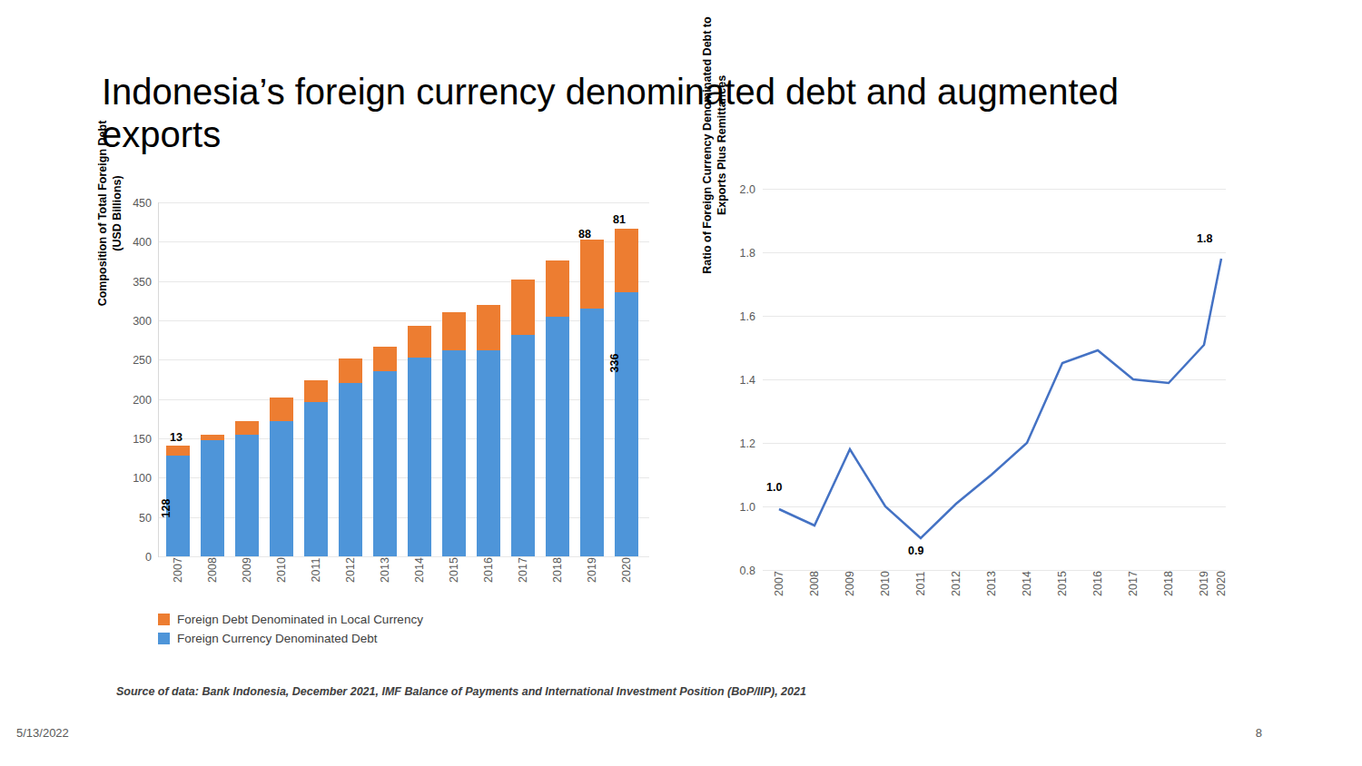Indonesia’s foreign currency denominated debt and augmented exports
Composition of Total Foreign Debt
(USD Billions)
450
400
350
300
250
200
150
100
50
0
13
128
81
336
88
2007
2008
2009
2010
2011
2012
2013
2014
2015
2016
2017
2018
2019
2020
Foreign Debt Denominated in Local Currency
Foreign Currency Denominated Debt
Ratio of Foreign Currency Denominated Debt to Exports Plus Remittances
2.0
1.8
1.6
1.4
1.2
1.0
0.8
1.0
0.9
1.8
2007
2008
2009
2010
2011
2012
2013
2014
2015
2016
2017
2018
2019
2020
Source of data: Bank Indonesia, December 2021, IMF Balance of Payments and International Investment Position (BoP/IIP), 2021
5/13/2022
8